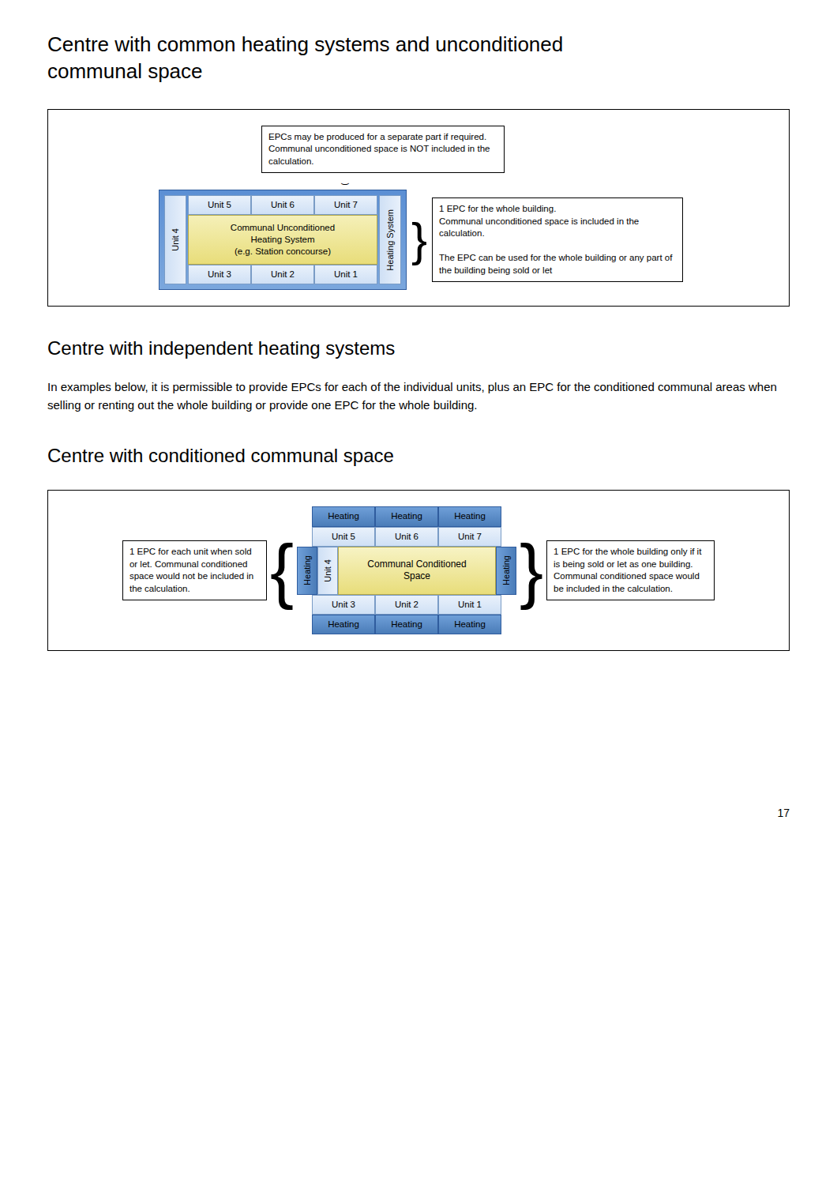Centre with common heating systems and unconditioned
communal space
EPCs may be produced for a separate part if required. Communal unconditioned space is NOT included in the calculation.
⌣
Unit 4
Unit 5
Unit 6
Unit 7
Communal Unconditioned
Heating System
(e.g. Station concourse)
Unit 3
Unit 2
Unit 1
Heating System
}
1 EPC for the whole building.
Communal unconditioned space is included in the calculation.
The EPC can be used for the whole building or any part of the building being sold or let
Centre with independent heating systems
In examples below, it is permissible to provide EPCs for each of the individual units, plus an EPC for the conditioned communal areas when selling or renting out the whole building or provide one EPC for the whole building.
Centre with conditioned communal space
1 EPC for each unit when sold or let. Communal conditioned space would not be included in the calculation.
{
Heating
Heating
Heating
Unit 5
Unit 6
Unit 7
Heating
Unit 4
Communal Conditioned
Space
Heating
Unit 3
Unit 2
Unit 1
Heating
Heating
Heating
}
1 EPC for the whole building only if it is being sold or let as one building.
Communal conditioned space would be included in the calculation.
17